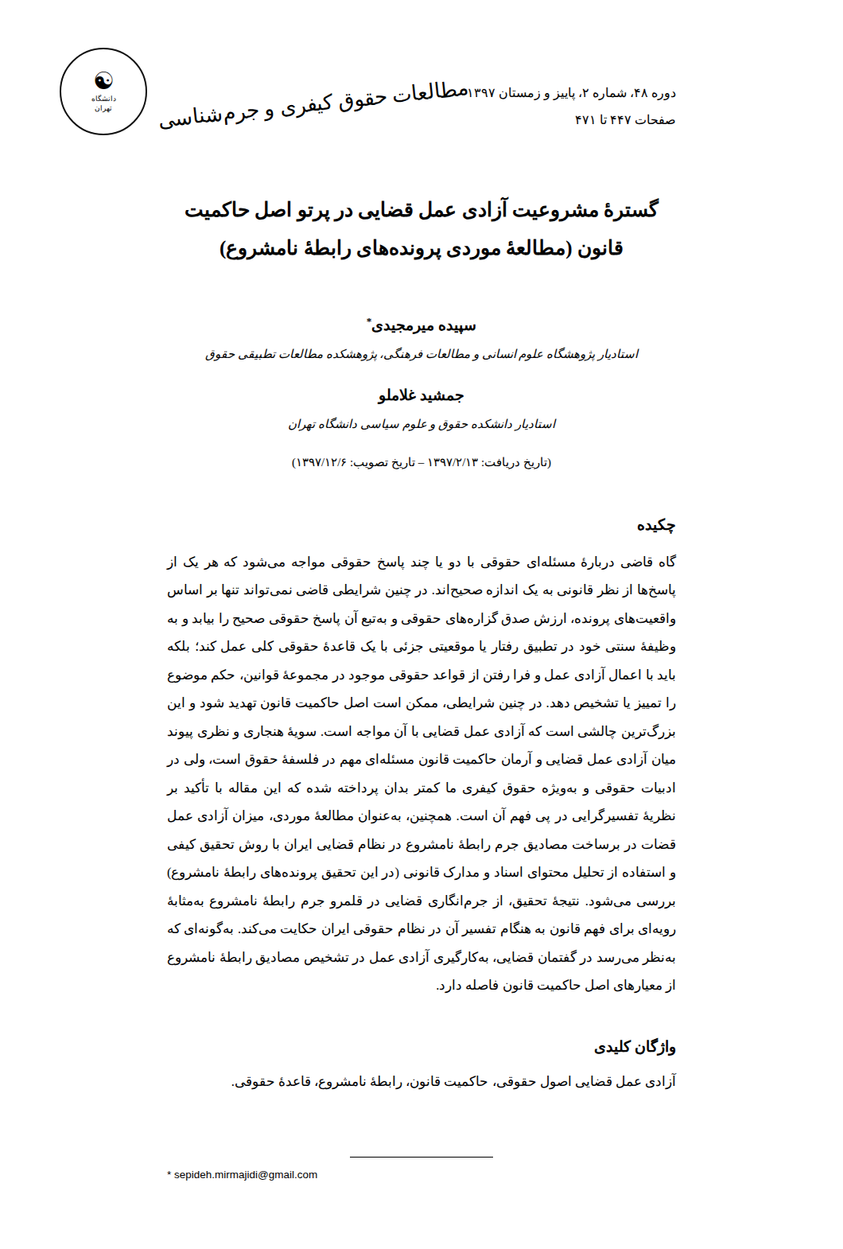دوره ۴۸، شماره ۲، پاییز و زمستان ۱۳۹۷
صفحات ۴۴۷ تا ۴۷۱
مطالعات حقوق کیفری و جرم‌شناسی
☯
دانشگاه
تهران
گسترۀ مشروعیت آزادی عمل قضایی در پرتو اصل حاکمیت
قانون (مطالعۀ موردی پرونده‌های رابطۀ نامشروع)
سپیده میرمجیدی*
استادیار پژوهشگاه علوم انسانی و مطالعات فرهنگی، پژوهشکده مطالعات تطبیقی حقوق
جمشید غلاملو
استادیار دانشکده حقوق و علوم سیاسی دانشگاه تهران
(تاریخ دریافت: ۱۳۹۷/۲/۱۳ – تاریخ تصویب: ۱۳۹۷/۱۲/۶)
چکیده
گاه قاضی دربارۀ مسئله‌ای حقوقی با دو یا چند پاسخ حقوقی مواجه می‌شود که هر یک از پاسخ‌ها از نظر قانونی به یک اندازه صحیح‌اند. در چنین شرایطی قاضی نمی‌تواند تنها بر اساس واقعیت‌های پرونده، ارزش صدق گزاره‌های حقوقی و به‌تبع آن پاسخ حقوقی صحیح را بیابد و به وظیفۀ سنتی خود در تطبیق رفتار یا موقعیتی جزئی با یک قاعدۀ حقوقی کلی عمل کند؛ بلکه باید با اعمال آزادی عمل و فرا رفتن از قواعد حقوقی موجود در مجموعۀ قوانین، حکم موضوع را تمییز یا تشخیص دهد. در چنین شرایطی، ممکن است اصل حاکمیت قانون تهدید شود و این بزرگ‌ترین چالشی است که آزادی عمل قضایی با آن مواجه است. سویۀ هنجاری و نظری پیوند میان آزادی عمل قضایی و آرمان حاکمیت قانون مسئله‌ای مهم در فلسفۀ حقوق است، ولی در ادبیات حقوقی و به‌ویژه حقوق کیفری ما کمتر بدان پرداخته شده که این مقاله با تأکید بر نظریۀ تفسیرگرایی در پی فهم آن است. همچنین، به‌عنوان مطالعۀ موردی، میزان آزادی عمل قضات در برساخت مصادیق جرم رابطۀ نامشروع در نظام قضایی ایران با روش تحقیق کیفی و استفاده از تحلیل محتوای اسناد و مدارک قانونی (در این تحقیق پرونده‌های رابطۀ نامشروع) بررسی می‌شود. نتیجۀ تحقیق، از جرم‌انگاری قضایی در قلمرو جرم رابطۀ نامشروع به‌مثابۀ رویه‌ای برای فهم قانون به هنگام تفسیر آن در نظام حقوقی ایران حکایت می‌کند. به‌گونه‌ای که به‌نظر می‌رسد در گفتمان قضایی، به‌کارگیری آزادی عمل در تشخیص مصادیق رابطۀ نامشروع از معیارهای اصل حاکمیت قانون فاصله دارد.
واژگان کلیدی
آزادی عمل قضایی اصول حقوقی، حاکمیت قانون، رابطۀ نامشروع، قاعدۀ حقوقی.
* sepideh.mirmajidi@gmail.com